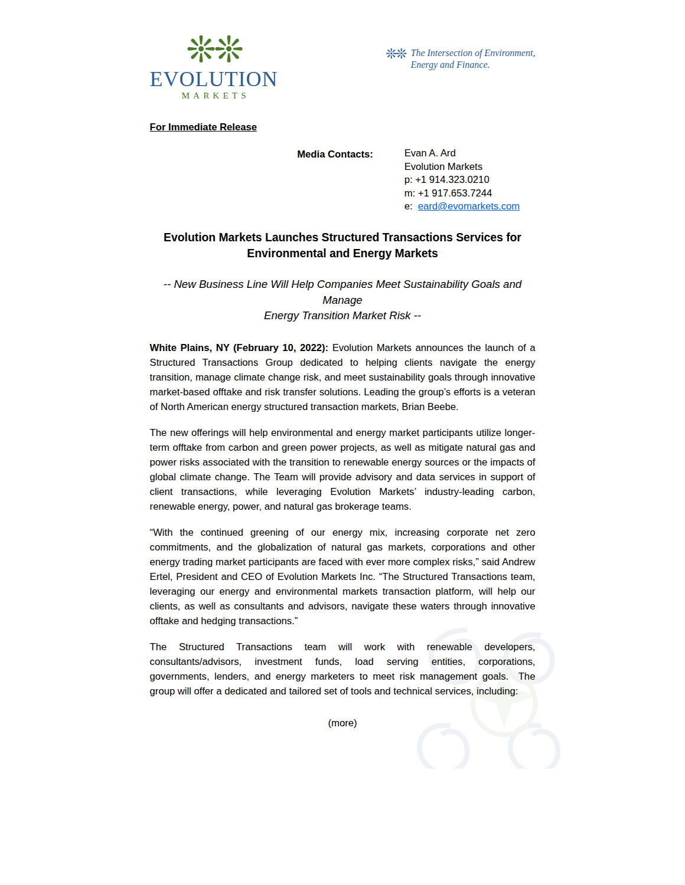❊❊
EVOLUTION
MARKETS
❊❊
The Intersection of Environment,
Energy and Finance.
For Immediate Release
Media Contacts:
Evan A. Ard
Evolution Markets
p: +1 914.323.0210
m: +1 917.653.7244
e: eard@evomarkets.com
Evolution Markets Launches Structured Transactions Services for
Environmental and Energy Markets
-- New Business Line Will Help Companies Meet Sustainability Goals and Manage
Energy Transition Market Risk --
White Plains, NY (February 10, 2022): Evolution Markets announces the launch of a Structured Transactions Group dedicated to helping clients navigate the energy transition, manage climate change risk, and meet sustainability goals through innovative market-based offtake and risk transfer solutions. Leading the group’s efforts is a veteran of North American energy structured transaction markets, Brian Beebe.
The new offerings will help environmental and energy market participants utilize longer-term offtake from carbon and green power projects, as well as mitigate natural gas and power risks associated with the transition to renewable energy sources or the impacts of global climate change. The Team will provide advisory and data services in support of client transactions, while leveraging Evolution Markets’ industry-leading carbon, renewable energy, power, and natural gas brokerage teams.
“With the continued greening of our energy mix, increasing corporate net zero commitments, and the globalization of natural gas markets, corporations and other energy trading market participants are faced with ever more complex risks,” said Andrew Ertel, President and CEO of Evolution Markets Inc. “The Structured Transactions team, leveraging our energy and environmental markets transaction platform, will help our clients, as well as consultants and advisors, navigate these waters through innovative offtake and hedging transactions.”
The Structured Transactions team will work with renewable developers, consultants/advisors, investment funds, load serving entities, corporations, governments, lenders, and energy marketers to meet risk management goals. The group will offer a dedicated and tailored set of tools and technical services, including:
(more)